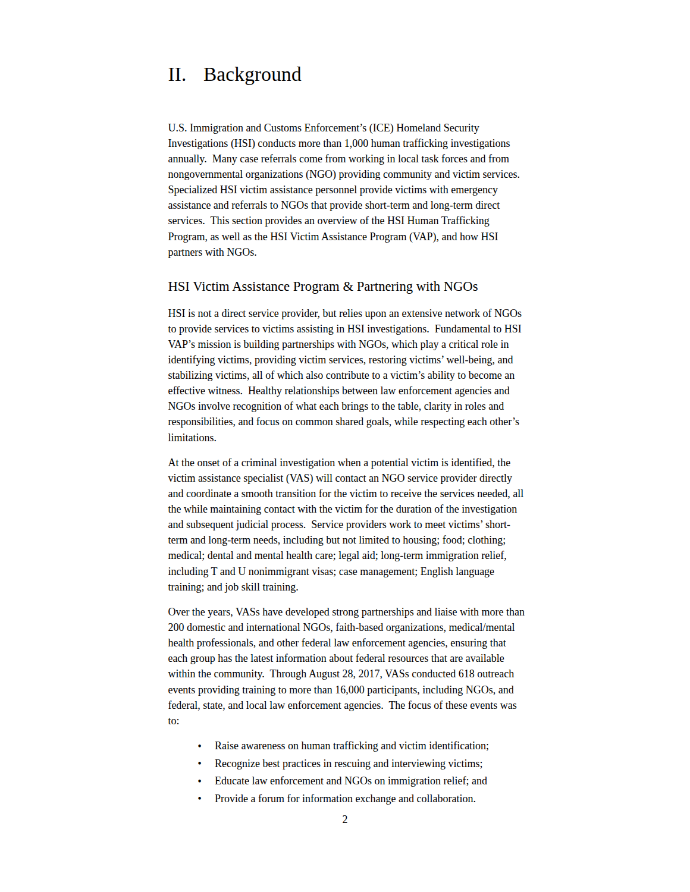II. Background
U.S. Immigration and Customs Enforcement’s (ICE) Homeland Security Investigations (HSI) conducts more than 1,000 human trafficking investigations annually. Many case referrals come from working in local task forces and from nongovernmental organizations (NGO) providing community and victim services. Specialized HSI victim assistance personnel provide victims with emergency assistance and referrals to NGOs that provide short-term and long-term direct services. This section provides an overview of the HSI Human Trafficking Program, as well as the HSI Victim Assistance Program (VAP), and how HSI partners with NGOs.
HSI Victim Assistance Program & Partnering with NGOs
HSI is not a direct service provider, but relies upon an extensive network of NGOs to provide services to victims assisting in HSI investigations. Fundamental to HSI VAP’s mission is building partnerships with NGOs, which play a critical role in identifying victims, providing victim services, restoring victims’ well-being, and stabilizing victims, all of which also contribute to a victim’s ability to become an effective witness. Healthy relationships between law enforcement agencies and NGOs involve recognition of what each brings to the table, clarity in roles and responsibilities, and focus on common shared goals, while respecting each other’s limitations.
At the onset of a criminal investigation when a potential victim is identified, the victim assistance specialist (VAS) will contact an NGO service provider directly and coordinate a smooth transition for the victim to receive the services needed, all the while maintaining contact with the victim for the duration of the investigation and subsequent judicial process. Service providers work to meet victims’ short-term and long-term needs, including but not limited to housing; food; clothing; medical; dental and mental health care; legal aid; long-term immigration relief, including T and U nonimmigrant visas; case management; English language training; and job skill training.
Over the years, VASs have developed strong partnerships and liaise with more than 200 domestic and international NGOs, faith-based organizations, medical/mental health professionals, and other federal law enforcement agencies, ensuring that each group has the latest information about federal resources that are available within the community. Through August 28, 2017, VASs conducted 618 outreach events providing training to more than 16,000 participants, including NGOs, and federal, state, and local law enforcement agencies. The focus of these events was to:
Raise awareness on human trafficking and victim identification;
Recognize best practices in rescuing and interviewing victims;
Educate law enforcement and NGOs on immigration relief; and
Provide a forum for information exchange and collaboration.
2